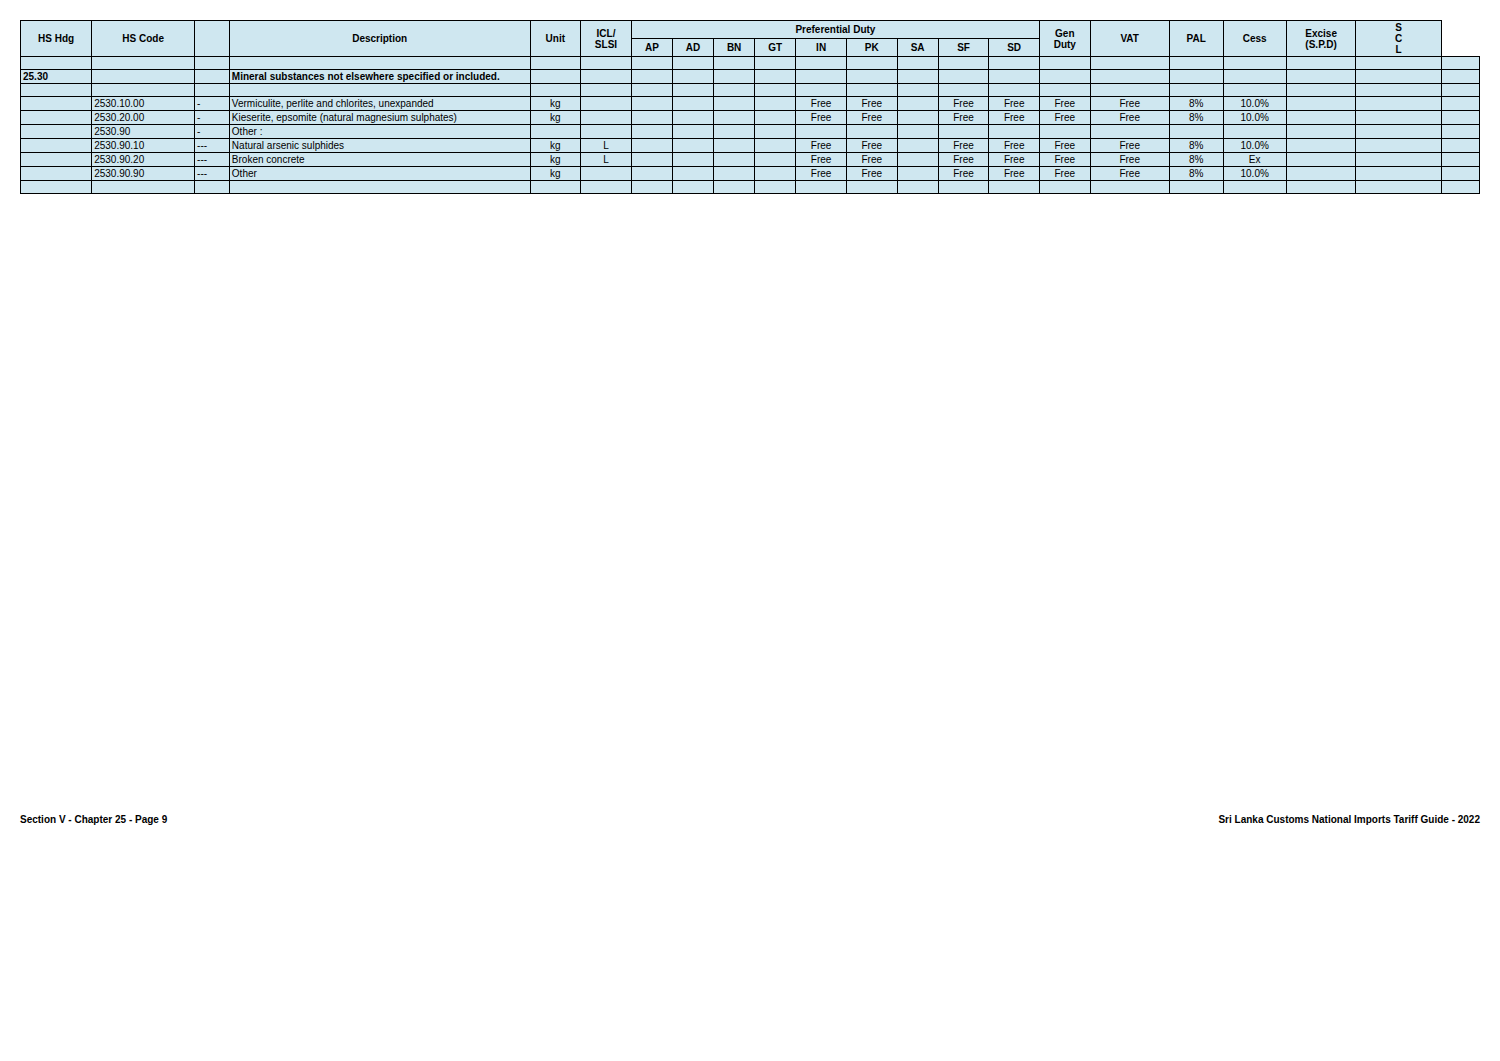| HS Hdg | HS Code | | Description | Unit | ICL/ SLSI | Preferential Duty | Gen Duty | VAT | PAL | Cess | Excise (S.P.D) | S C L |
| --- | --- | --- | --- | --- | --- | --- | --- | --- | --- | --- | --- | --- |
| AP | AD | BN | GT | IN | PK | SA | SF | SD |
| 25.30 | | | Mineral substances not elsewhere specified or included. | | | | | | | | | | | | | | | | | | |
| | 2530.10.00 | - | Vermiculite, perlite and chlorites, unexpanded | kg | | | | | | Free | Free | | Free | Free | Free | Free | 8% | 10.0% | | | |
| | 2530.20.00 | - | Kieserite, epsomite (natural magnesium sulphates) | kg | | | | | | Free | Free | | Free | Free | Free | Free | 8% | 10.0% | | | |
| | 2530.90 | - | Other : | | | | | | | | | | | | | | | | | | |
| | 2530.90.10 | --- | Natural arsenic sulphides | kg | L | | | | | Free | Free | | Free | Free | Free | Free | 8% | 10.0% | | | |
| | 2530.90.20 | --- | Broken concrete | kg | L | | | | | Free | Free | | Free | Free | Free | Free | 8% | Ex | | | |
| | 2530.90.90 | --- | Other | kg | | | | | | Free | Free | | Free | Free | Free | Free | 8% | 10.0% | | | |
Section V - Chapter 25 - Page 9
Sri Lanka Customs National Imports Tariff Guide - 2022